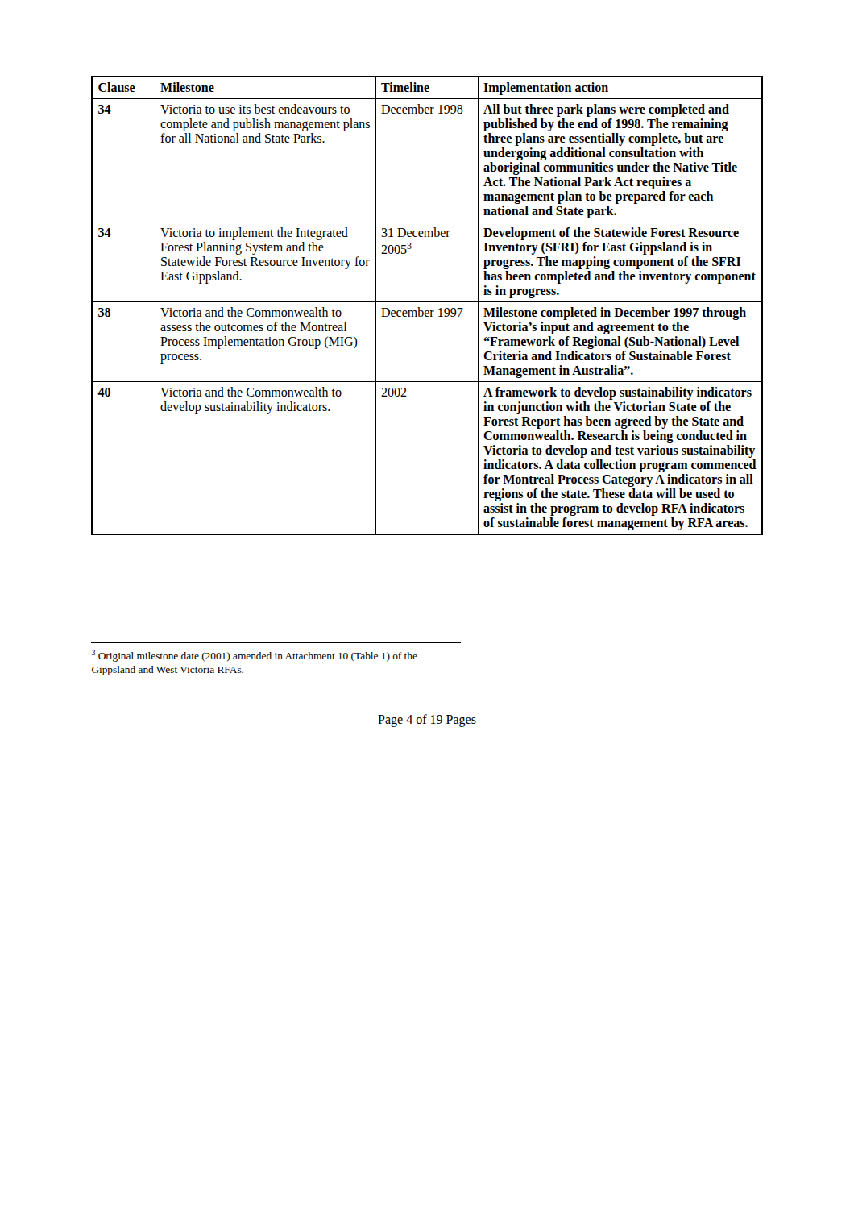| Clause | Milestone | Timeline | Implementation action |
| --- | --- | --- | --- |
| 34 | Victoria to use its best endeavours to complete and publish management plans for all National and State Parks. | December 1998 | All but three park plans were completed and published by the end of 1998. The remaining three plans are essentially complete, but are undergoing additional consultation with aboriginal communities under the Native Title Act. The National Park Act requires a management plan to be prepared for each national and State park. |
| 34 | Victoria to implement the Integrated Forest Planning System and the Statewide Forest Resource Inventory for East Gippsland. | 31 December 2005 3 | Development of the Statewide Forest Resource Inventory (SFRI) for East Gippsland is in progress. The mapping component of the SFRI has been completed and the inventory component is in progress. |
| 38 | Victoria and the Commonwealth to assess the outcomes of the Montreal Process Implementation Group (MIG) process. | December 1997 | Milestone completed in December 1997 through Victoria’s input and agreement to the “Framework of Regional (Sub-National) Level Criteria and Indicators of Sustainable Forest Management in Australia”. |
| 40 | Victoria and the Commonwealth to develop sustainability indicators. | 2002 | A framework to develop sustainability indicators in conjunction with the Victorian State of the Forest Report has been agreed by the State and Commonwealth. Research is being conducted in Victoria to develop and test various sustainability indicators. A data collection program commenced for Montreal Process Category A indicators in all regions of the state. These data will be used to assist in the program to develop RFA indicators of sustainable forest management by RFA areas. |
3 Original milestone date (2001) amended in Attachment 10 (Table 1) of the Gippsland and West Victoria RFAs.
Page 4 of 19 Pages